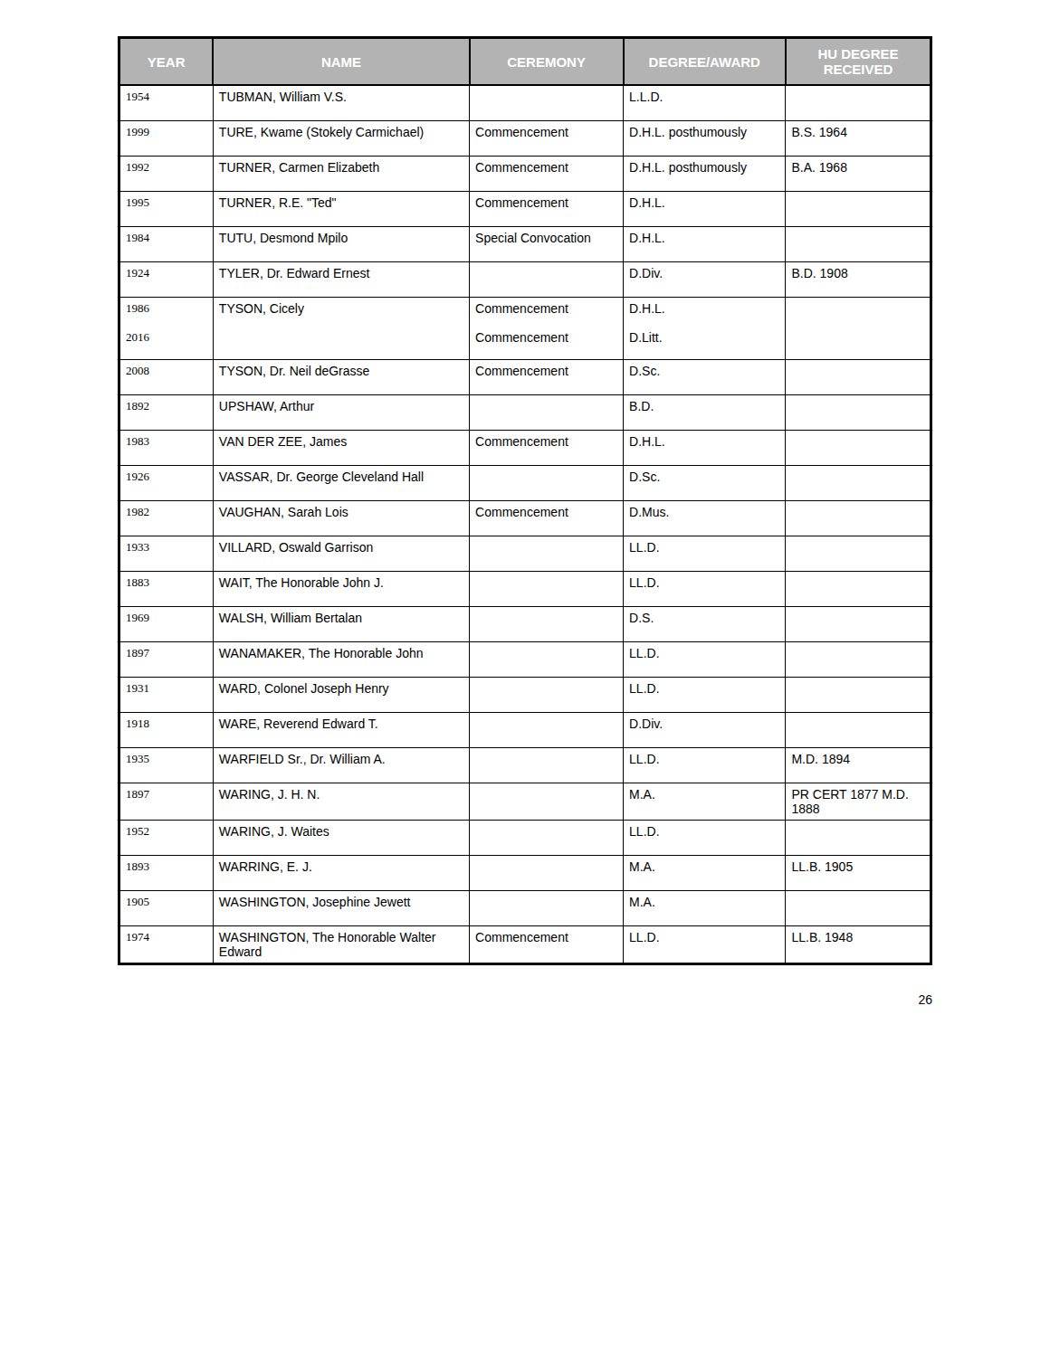| YEAR | NAME | CEREMONY | DEGREE/AWARD | HU DEGREE RECEIVED |
| --- | --- | --- | --- | --- |
| 1954 | TUBMAN, William V.S. | | L.L.D. | |
| 1999 | TURE, Kwame (Stokely Carmichael) | Commencement | D.H.L. posthumously | B.S. 1964 |
| 1992 | TURNER, Carmen Elizabeth | Commencement | D.H.L. posthumously | B.A. 1968 |
| 1995 | TURNER, R.E. "Ted" | Commencement | D.H.L. | |
| 1984 | TUTU, Desmond Mpilo | Special Convocation | D.H.L. | |
| 1924 | TYLER, Dr. Edward Ernest | | D.Div. | B.D. 1908 |
| 1986 2016 | TYSON, Cicely | Commencement Commencement | D.H.L. D.Litt. | |
| 2008 | TYSON, Dr. Neil deGrasse | Commencement | D.Sc. | |
| 1892 | UPSHAW, Arthur | | B.D. | |
| 1983 | VAN DER ZEE, James | Commencement | D.H.L. | |
| 1926 | VASSAR, Dr. George Cleveland Hall | | D.Sc. | |
| 1982 | VAUGHAN, Sarah Lois | Commencement | D.Mus. | |
| 1933 | VILLARD, Oswald Garrison | | LL.D. | |
| 1883 | WAIT, The Honorable John J. | | LL.D. | |
| 1969 | WALSH, William Bertalan | | D.S. | |
| 1897 | WANAMAKER, The Honorable John | | LL.D. | |
| 1931 | WARD, Colonel Joseph Henry | | LL.D. | |
| 1918 | WARE, Reverend Edward T. | | D.Div. | |
| 1935 | WARFIELD Sr., Dr. William A. | | LL.D. | M.D. 1894 |
| 1897 | WARING, J. H. N. | | M.A. | PR CERT 1877 M.D. 1888 |
| 1952 | WARING, J. Waites | | LL.D. | |
| 1893 | WARRING, E. J. | | M.A. | LL.B. 1905 |
| 1905 | WASHINGTON, Josephine Jewett | | M.A. | |
| 1974 | WASHINGTON, The Honorable Walter Edward | Commencement | LL.D. | LL.B. 1948 |
26